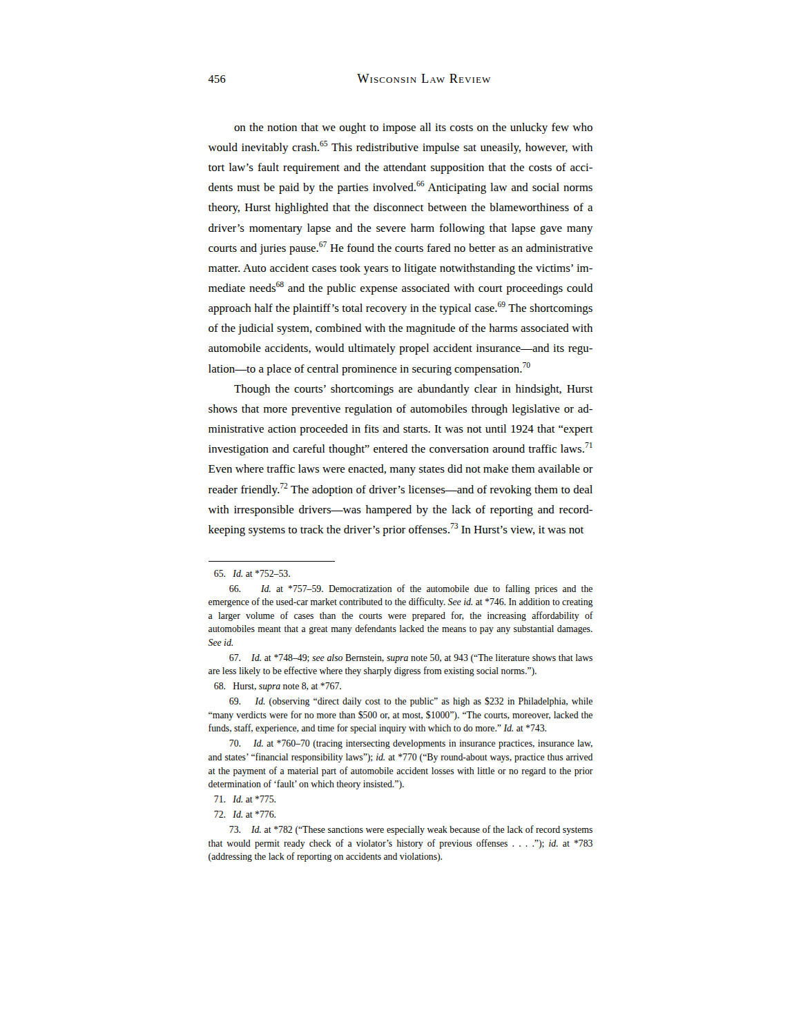456
Wisconsin Law Review
on the notion that we ought to impose all its costs on the unlucky few who would inevitably crash.65 This redistributive impulse sat uneasily, however, with tort law’s fault requirement and the attendant supposition that the costs of accidents must be paid by the parties involved.66 Anticipating law and social norms theory, Hurst highlighted that the disconnect between the blameworthiness of a driver’s momentary lapse and the severe harm following that lapse gave many courts and juries pause.67 He found the courts fared no better as an administrative matter. Auto accident cases took years to litigate notwithstanding the victims’ immediate needs68 and the public expense associated with court proceedings could approach half the plaintiff’s total recovery in the typical case.69 The shortcomings of the judicial system, combined with the magnitude of the harms associated with automobile accidents, would ultimately propel accident insurance—and its regulation—to a place of central prominence in securing compensation.70
Though the courts’ shortcomings are abundantly clear in hindsight, Hurst shows that more preventive regulation of automobiles through legislative or administrative action proceeded in fits and starts. It was not until 1924 that “expert investigation and careful thought” entered the conversation around traffic laws.71 Even where traffic laws were enacted, many states did not make them available or reader friendly.72 The adoption of driver’s licenses—and of revoking them to deal with irresponsible drivers—was hampered by the lack of reporting and record-keeping systems to track the driver’s prior offenses.73 In Hurst’s view, it was not
65.
Id. at *752–53.
66. Id. at *757–59. Democratization of the automobile due to falling prices and the emergence of the used-car market contributed to the difficulty. See id. at *746. In addition to creating a larger volume of cases than the courts were prepared for, the increasing affordability of automobiles meant that a great many defendants lacked the means to pay any substantial damages. See id.
67. Id. at *748–49; see also Bernstein, supra note 50, at 943 (“The literature shows that laws are less likely to be effective where they sharply digress from existing social norms.”).
68.
Hurst, supra note 8, at *767.
69. Id. (observing “direct daily cost to the public” as high as $232 in Philadelphia, while “many verdicts were for no more than $500 or, at most, $1000”). “The courts, moreover, lacked the funds, staff, experience, and time for special inquiry with which to do more.” Id. at *743.
70. Id. at *760–70 (tracing intersecting developments in insurance practices, insurance law, and states’ “financial responsibility laws”); id. at *770 (“By round-about ways, practice thus arrived at the payment of a material part of automobile accident losses with little or no regard to the prior determination of ‘fault’ on which theory insisted.”).
71.
Id. at *775.
72.
Id. at *776.
73. Id. at *782 (“These sanctions were especially weak because of the lack of record systems that would permit ready check of a violator’s history of previous offenses . . . .”); id. at *783 (addressing the lack of reporting on accidents and violations).